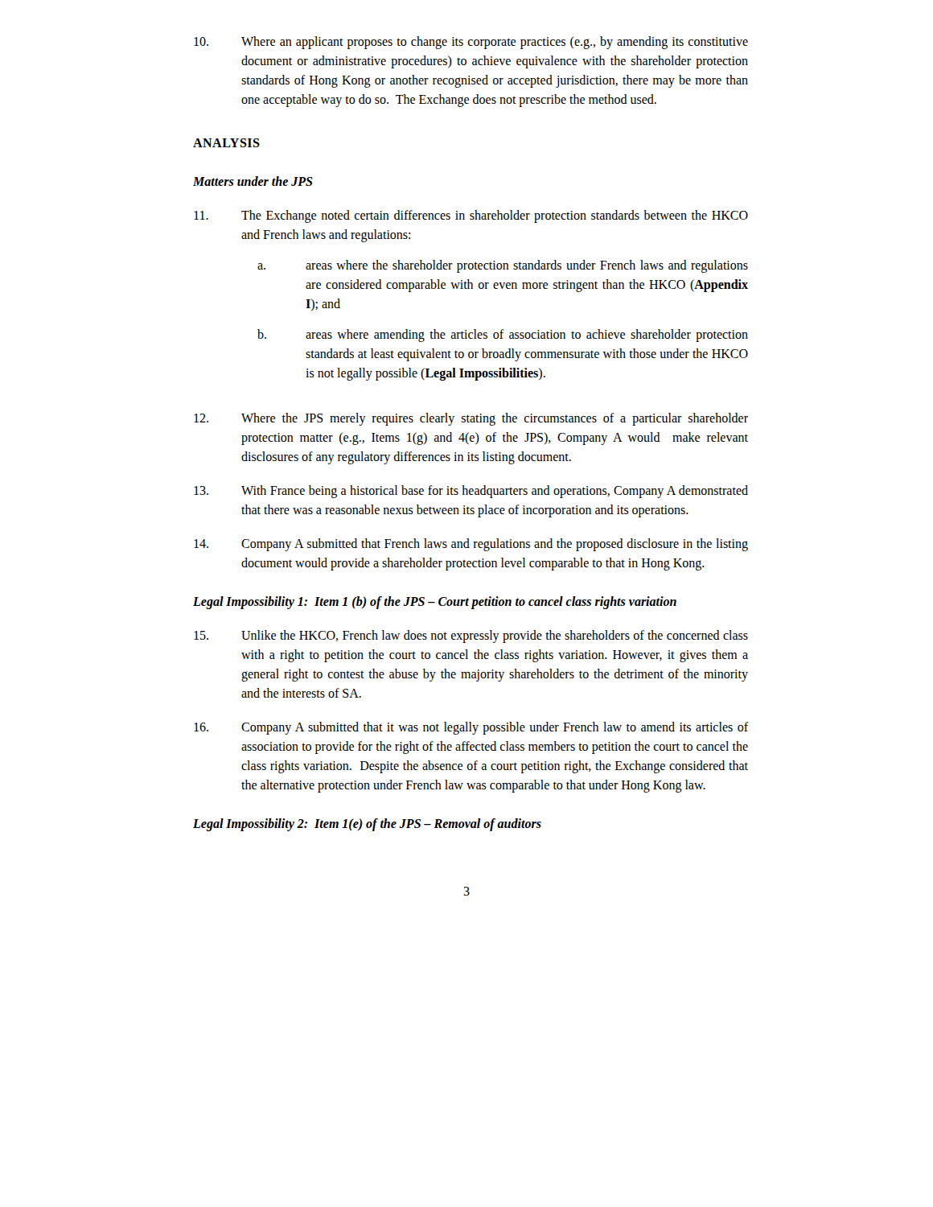10.
Where an applicant proposes to change its corporate practices (e.g., by amending its constitutive document or administrative procedures) to achieve equivalence with the shareholder protection standards of Hong Kong or another recognised or accepted jurisdiction, there may be more than one acceptable way to do so. The Exchange does not prescribe the method used.
ANALYSIS
Matters under the JPS
11.
The Exchange noted certain differences in shareholder protection standards between the HKCO and French laws and regulations:
a.
areas where the shareholder protection standards under French laws and regulations are considered comparable with or even more stringent than the HKCO (Appendix I); and
b.
areas where amending the articles of association to achieve shareholder protection standards at least equivalent to or broadly commensurate with those under the HKCO is not legally possible (Legal Impossibilities).
12.
Where the JPS merely requires clearly stating the circumstances of a particular shareholder protection matter (e.g., Items 1(g) and 4(e) of the JPS), Company A would make relevant disclosures of any regulatory differences in its listing document.
13.
With France being a historical base for its headquarters and operations, Company A demonstrated that there was a reasonable nexus between its place of incorporation and its operations.
14.
Company A submitted that French laws and regulations and the proposed disclosure in the listing document would provide a shareholder protection level comparable to that in Hong Kong.
Legal Impossibility 1: Item 1 (b) of the JPS – Court petition to cancel class rights variation
15.
Unlike the HKCO, French law does not expressly provide the shareholders of the concerned class with a right to petition the court to cancel the class rights variation. However, it gives them a general right to contest the abuse by the majority shareholders to the detriment of the minority and the interests of SA.
16.
Company A submitted that it was not legally possible under French law to amend its articles of association to provide for the right of the affected class members to petition the court to cancel the class rights variation. Despite the absence of a court petition right, the Exchange considered that the alternative protection under French law was comparable to that under Hong Kong law.
Legal Impossibility 2: Item 1(e) of the JPS – Removal of auditors
3